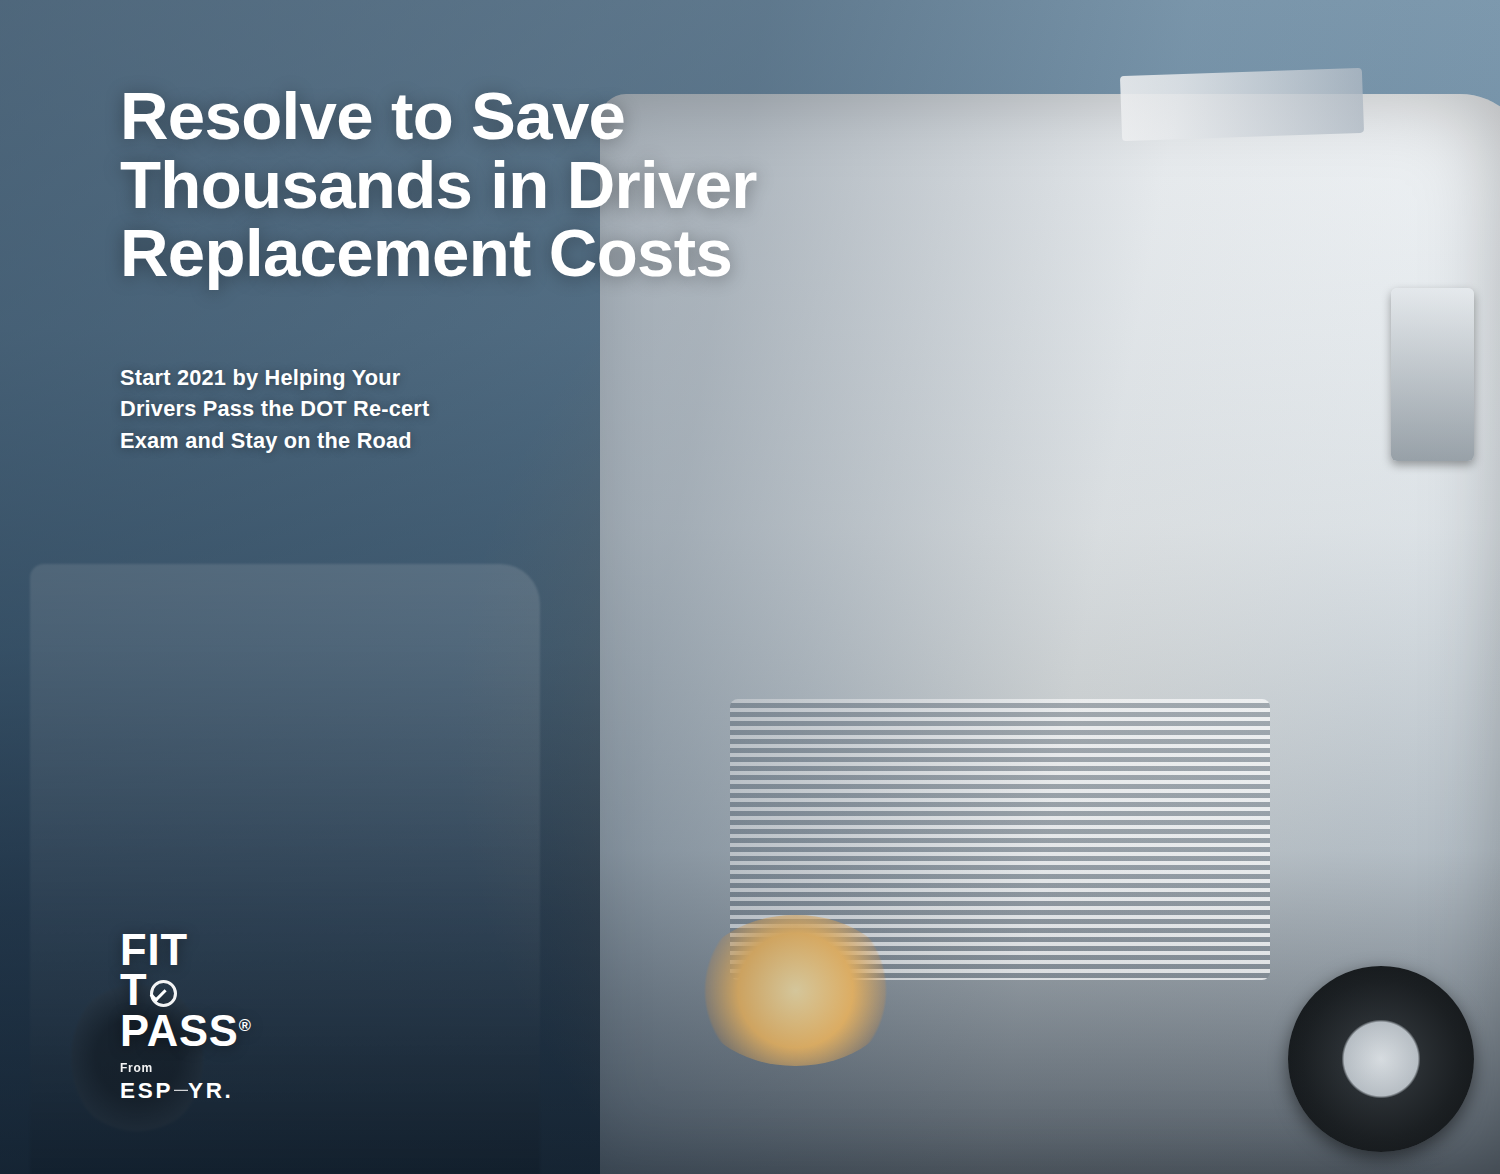Resolve to Save Thousands in Driver Replacement Costs
Start 2021 by Helping Your Drivers Pass the DOT Re-cert Exam and Stay on the Road
FIT T PASS®
From
ESP YR.